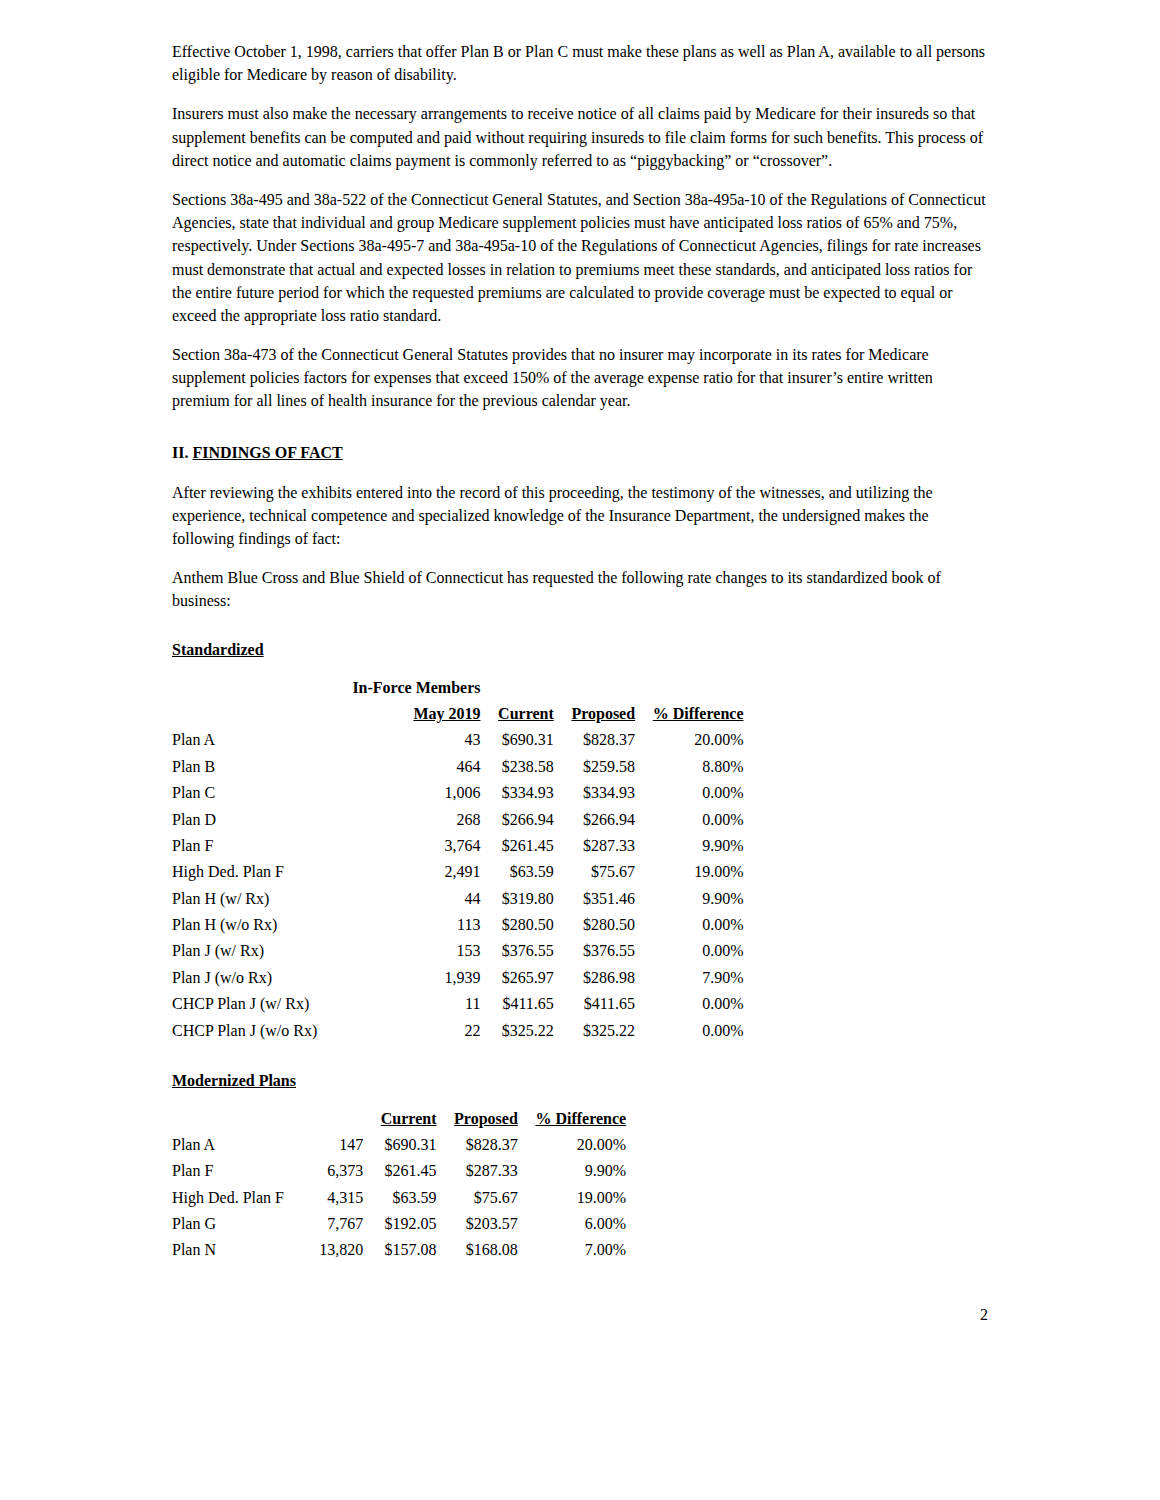Effective October 1, 1998, carriers that offer Plan B or Plan C must make these plans as well as Plan A, available to all persons eligible for Medicare by reason of disability.
Insurers must also make the necessary arrangements to receive notice of all claims paid by Medicare for their insureds so that supplement benefits can be computed and paid without requiring insureds to file claim forms for such benefits. This process of direct notice and automatic claims payment is commonly referred to as “piggybacking” or “crossover”.
Sections 38a-495 and 38a-522 of the Connecticut General Statutes, and Section 38a-495a-10 of the Regulations of Connecticut Agencies, state that individual and group Medicare supplement policies must have anticipated loss ratios of 65% and 75%, respectively. Under Sections 38a-495-7 and 38a-495a-10 of the Regulations of Connecticut Agencies, filings for rate increases must demonstrate that actual and expected losses in relation to premiums meet these standards, and anticipated loss ratios for the entire future period for which the requested premiums are calculated to provide coverage must be expected to equal or exceed the appropriate loss ratio standard.
Section 38a-473 of the Connecticut General Statutes provides that no insurer may incorporate in its rates for Medicare supplement policies factors for expenses that exceed 150% of the average expense ratio for that insurer’s entire written premium for all lines of health insurance for the previous calendar year.
II. FINDINGS OF FACT
After reviewing the exhibits entered into the record of this proceeding, the testimony of the witnesses, and utilizing the experience, technical competence and specialized knowledge of the Insurance Department, the undersigned makes the following findings of fact:
Anthem Blue Cross and Blue Shield of Connecticut has requested the following rate changes to its standardized book of business:
Standardized
| | In-Force Members | | | |
| --- | --- | --- | --- | --- |
| | May 2019 | Current | Proposed | % Difference |
| Plan A | 43 | $690.31 | $828.37 | 20.00% |
| Plan B | 464 | $238.58 | $259.58 | 8.80% |
| Plan C | 1,006 | $334.93 | $334.93 | 0.00% |
| Plan D | 268 | $266.94 | $266.94 | 0.00% |
| Plan F | 3,764 | $261.45 | $287.33 | 9.90% |
| High Ded. Plan F | 2,491 | $63.59 | $75.67 | 19.00% |
| Plan H (w/ Rx) | 44 | $319.80 | $351.46 | 9.90% |
| Plan H (w/o Rx) | 113 | $280.50 | $280.50 | 0.00% |
| Plan J (w/ Rx) | 153 | $376.55 | $376.55 | 0.00% |
| Plan J (w/o Rx) | 1,939 | $265.97 | $286.98 | 7.90% |
| CHCP Plan J (w/ Rx) | 11 | $411.65 | $411.65 | 0.00% |
| CHCP Plan J (w/o Rx) | 22 | $325.22 | $325.22 | 0.00% |
Modernized Plans
| | | Current | Proposed | % Difference |
| --- | --- | --- | --- | --- |
| Plan A | 147 | $690.31 | $828.37 | 20.00% |
| Plan F | 6,373 | $261.45 | $287.33 | 9.90% |
| High Ded. Plan F | 4,315 | $63.59 | $75.67 | 19.00% |
| Plan G | 7,767 | $192.05 | $203.57 | 6.00% |
| Plan N | 13,820 | $157.08 | $168.08 | 7.00% |
2